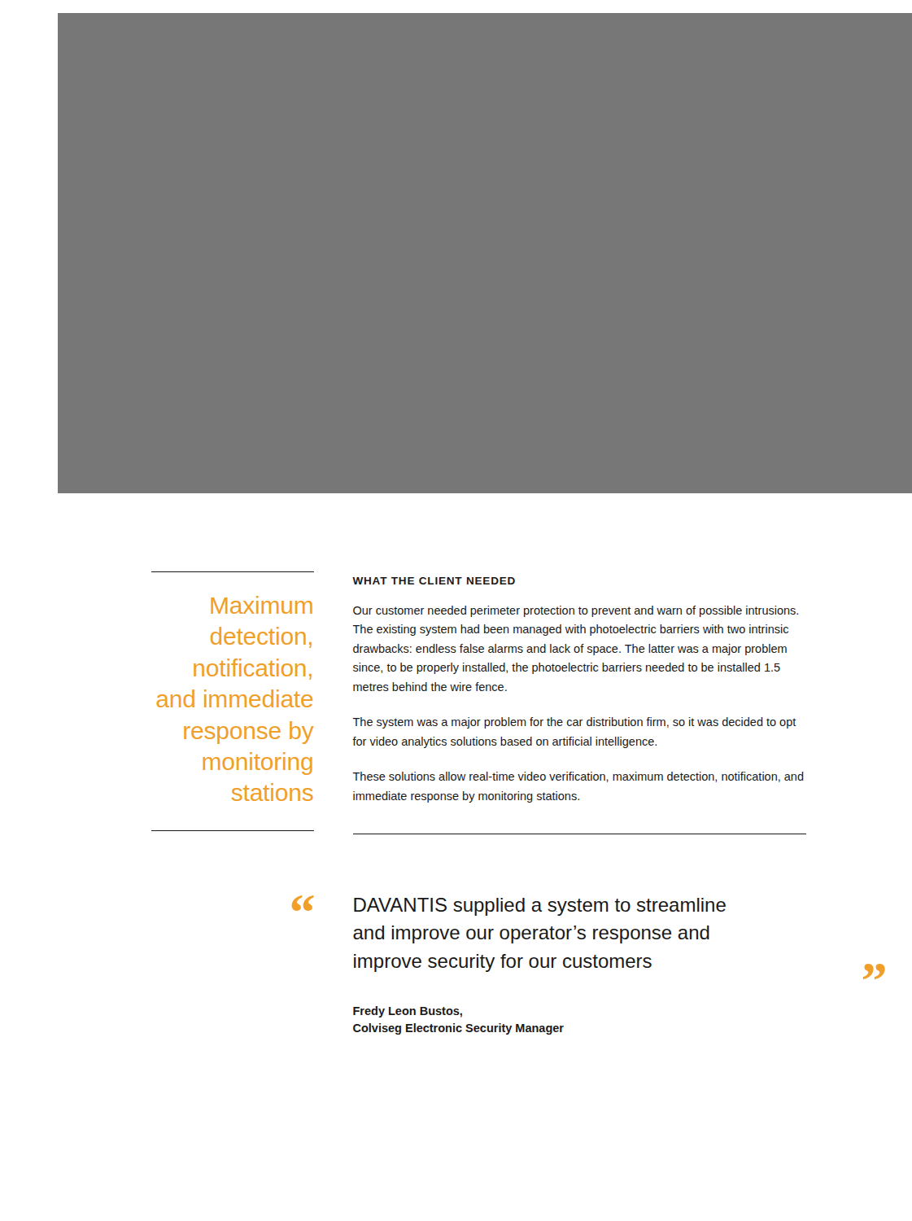Maximum detection, notification, and immediate response by monitoring stations
What the client needed
Our customer needed perimeter protection to prevent and warn of possible intrusions. The existing system had been managed with photoelectric barriers with two intrinsic drawbacks: endless false alarms and lack of space. The latter was a major problem since, to be properly installed, the photoelectric barriers needed to be installed 1.5 metres behind the wire fence.
The system was a major problem for the car distribution firm, so it was decided to opt for video analytics solutions based on artificial intelligence.
These solutions allow real-time video verification, maximum detection, notification, and immediate response by monitoring stations.
“
DAVANTIS supplied a system to streamline and improve our operator’s response and improve security for our customers
”
Fredy Leon Bustos,
Colviseg Electronic Security Manager